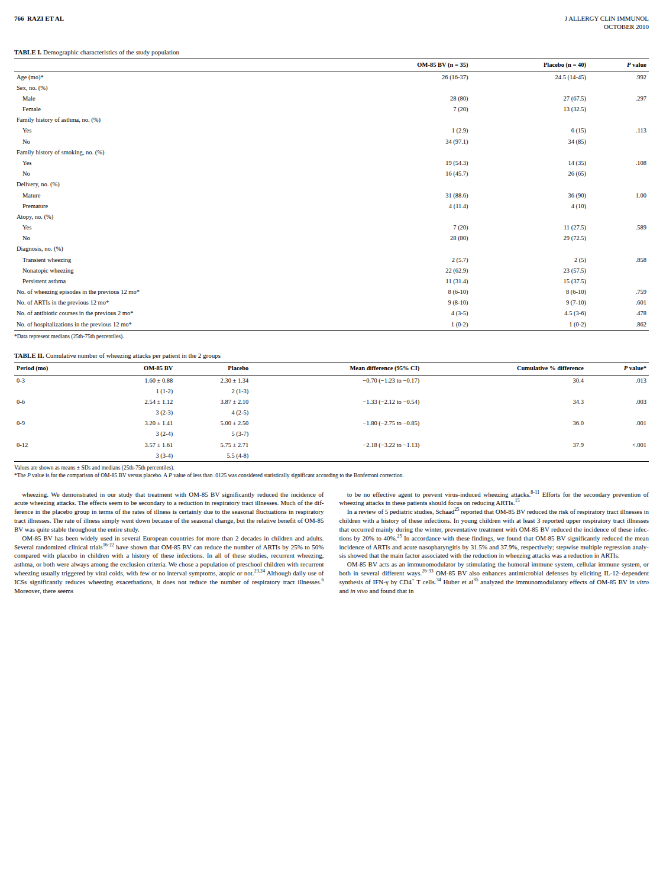766 RAZI ET AL
J ALLERGY CLIN IMMUNOL
OCTOBER 2010
TABLE I. Demographic characteristics of the study population
| | OM-85 BV (n = 35) | Placebo (n = 40) | P value |
| --- | --- | --- | --- |
| Age (mo)* | 26 (16-37) | 24.5 (14-45) | .992 |
| Sex, no. (%) | | | |
| Male | 28 (80) | 27 (67.5) | .297 |
| Female | 7 (20) | 13 (32.5) | |
| Family history of asthma, no. (%) | | | |
| Yes | 1 (2.9) | 6 (15) | .113 |
| No | 34 (97.1) | 34 (85) | |
| Family history of smoking, no. (%) | | | |
| Yes | 19 (54.3) | 14 (35) | .108 |
| No | 16 (45.7) | 26 (65) | |
| Delivery, no. (%) | | | |
| Mature | 31 (88.6) | 36 (90) | 1.00 |
| Premature | 4 (11.4) | 4 (10) | |
| Atopy, no. (%) | | | |
| Yes | 7 (20) | 11 (27.5) | .589 |
| No | 28 (80) | 29 (72.5) | |
| Diagnosis, no. (%) | | | |
| Transient wheezing | 2 (5.7) | 2 (5) | .858 |
| Nonatopic wheezing | 22 (62.9) | 23 (57.5) | |
| Persistent asthma | 11 (31.4) | 15 (37.5) | |
| No. of wheezing episodes in the previous 12 mo* | 8 (6-10) | 8 (6-10) | .759 |
| No. of ARTIs in the previous 12 mo* | 9 (8-10) | 9 (7-10) | .601 |
| No. of antibiotic courses in the previous 2 mo* | 4 (3-5) | 4.5 (3-6) | .478 |
| No. of hospitalizations in the previous 12 mo* | 1 (0-2) | 1 (0-2) | .862 |
*Data represent medians (25th-75th percentiles).
TABLE II. Cumulative number of wheezing attacks per patient in the 2 groups
| Period (mo) | OM-85 BV | Placebo | Mean difference (95% CI) | Cumulative % difference | P value* |
| --- | --- | --- | --- | --- | --- |
| 0-3 | 1.60 ± 0.88 | 2.30 ± 1.34 | −0.70 (−1.23 to −0.17) | 30.4 | .013 |
| | 1 (1-2) | 2 (1-3) | | | |
| 0-6 | 2.54 ± 1.12 | 3.87 ± 2.10 | −1.33 (−2.12 to −0.54) | 34.3 | .003 |
| | 3 (2-3) | 4 (2-5) | | | |
| 0-9 | 3.20 ± 1.41 | 5.00 ± 2.50 | −1.80 (−2.75 to −0.85) | 36.0 | .001 |
| | 3 (2-4) | 5 (3-7) | | | |
| 0-12 | 3.57 ± 1.61 | 5.75 ± 2.71 | −2.18 (−3.22 to −1.13) | 37.9 | <.001 |
| | 3 (3-4) | 5.5 (4-8) | | | |
Values are shown as means ± SDs and medians (25th-75th percentiles).
*The P value is for the comparison of OM-85 BV versus placebo. A P value of less than .0125 was considered statistically significant according to the Bonferroni correction.
wheezing. We demonstrated in our study that treatment with OM-85 BV significantly reduced the incidence of acute wheezing attacks. The effects seem to be secondary to a reduction in respiratory tract illnesses. Much of the difference in the placebo group in terms of the rates of illness is certainly due to the seasonal fluctuations in respiratory tract illnesses. The rate of illness simply went down because of the seasonal change, but the relative benefit of OM-85 BV was quite stable throughout the entire study.
OM-85 BV has been widely used in several European countries for more than 2 decades in children and adults. Several randomized clinical trials16-22 have shown that OM-85 BV can reduce the number of ARTIs by 25% to 50% compared with placebo in children with a history of these infections. In all of these studies, recurrent wheezing, asthma, or both were always among the exclusion criteria. We chose a population of preschool children with recurrent wheezing usually triggered by viral colds, with few or no interval symptoms, atopic or not.23,24 Although daily use of ICSs significantly reduces wheezing exacerbations, it does not reduce the number of respiratory tract illnesses.6 Moreover, there seems
to be no effective agent to prevent virus-induced wheezing attacks.8-11 Efforts for the secondary prevention of wheezing attacks in these patients should focus on reducing ARTIs.15
In a review of 5 pediatric studies, Schaad25 reported that OM-85 BV reduced the risk of respiratory tract illnesses in children with a history of these infections. In young children with at least 3 reported upper respiratory tract illnesses that occurred mainly during the winter, preventative treatment with OM-85 BV reduced the incidence of these infections by 20% to 40%.25 In accordance with these findings, we found that OM-85 BV significantly reduced the mean incidence of ARTIs and acute nasopharyngitis by 31.5% and 37.9%, respectively; stepwise multiple regression analysis showed that the main factor associated with the reduction in wheezing attacks was a reduction in ARTIs.
OM-85 BV acts as an immunomodulator by stimulating the humoral immune system, cellular immune system, or both in several different ways.26-33 OM-85 BV also enhances antimicrobial defenses by eliciting IL-12–dependent synthesis of IFN-γ by CD4+ T cells.34 Huber et al35 analyzed the immunomodulatory effects of OM-85 BV in vitro and in vivo and found that in